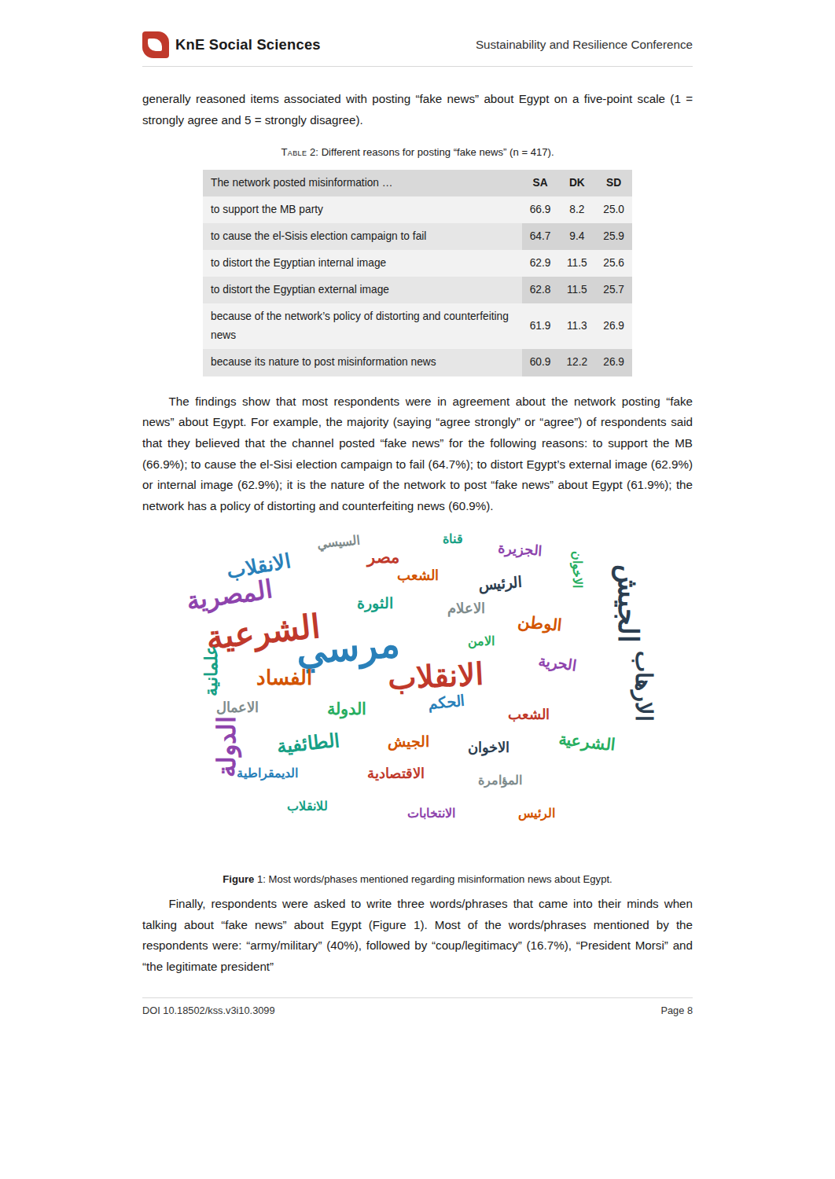KnE Social Sciences
Sustainability and Resilience Conference
generally reasoned items associated with posting “fake news” about Egypt on a five-point scale (1 = strongly agree and 5 = strongly disagree).
Table 2: Different reasons for posting “fake news” (n = 417).
| The network posted misinformation … | SA | DK | SD |
| --- | --- | --- | --- |
| to support the MB party | 66.9 | 8.2 | 25.0 |
| to cause the el-Sisis election campaign to fail | 64.7 | 9.4 | 25.9 |
| to distort the Egyptian internal image | 62.9 | 11.5 | 25.6 |
| to distort the Egyptian external image | 62.8 | 11.5 | 25.7 |
| because of the network’s policy of distorting and counterfeiting news | 61.9 | 11.3 | 26.9 |
| because its nature to post misinformation news | 60.9 | 12.2 | 26.9 |
The findings show that most respondents were in agreement about the network posting “fake news” about Egypt. For example, the majority (saying “agree strongly” or “agree”) of respondents said that they believed that the channel posted “fake news” for the following reasons: to support the MB (66.9%); to cause the el-Sisi election campaign to fail (64.7%); to distort Egypt’s external image (62.9%) or internal image (62.9%); it is the nature of the network to post “fake news” about Egypt (61.9%); the network has a policy of distorting and counterfeiting news (60.9%).
السيسي قناة الجزيرة الانقلاب مصر الاخوان المصرية الشعب الرئيس الجيش الشرعية الثورة الاعلام الوطن مرسي الامن علمانية الفساد الانقلاب الحرية الارهاب الاعمال الدولة الحكم الشعب الدولة الطائفية الجيش الاخوان الشرعية الديمقراطية الاقتصادية المؤامرة للانقلاب الانتخابات الرئيس
Figure 1: Most words/phases mentioned regarding misinformation news about Egypt.
Finally, respondents were asked to write three words/phrases that came into their minds when talking about “fake news” about Egypt (Figure 1). Most of the words/phrases mentioned by the respondents were: “army/military” (40%), followed by “coup/legitimacy” (16.7%), “President Morsi” and “the legitimate president”
DOI 10.18502/kss.v3i10.3099
Page 8